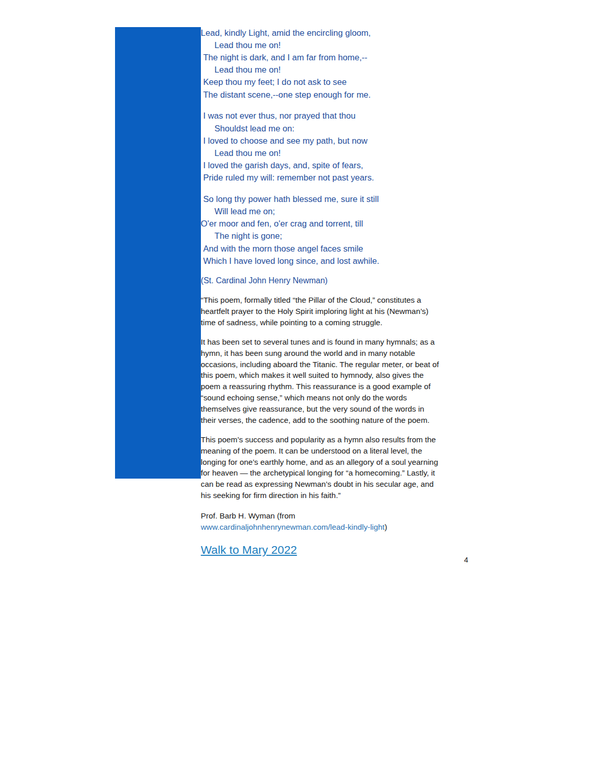Lead, kindly Light, amid the encircling gloom,
Lead thou me on!
The night is dark, and I am far from home,--
Lead thou me on!
Keep thou my feet; I do not ask to see
The distant scene,--one step enough for me.
I was not ever thus, nor prayed that thou
Shouldst lead me on:
I loved to choose and see my path, but now
Lead thou me on!
I loved the garish days, and, spite of fears,
Pride ruled my will: remember not past years.
So long thy power hath blessed me, sure it still
Will lead me on;
O'er moor and fen, o'er crag and torrent, till
The night is gone;
And with the morn those angel faces smile
Which I have loved long since, and lost awhile.
(St. Cardinal John Henry Newman)
“This poem, formally titled “the Pillar of the Cloud,” constitutes a heartfelt prayer to the Holy Spirit imploring light at his (Newman’s) time of sadness, while pointing to a coming struggle.
It has been set to several tunes and is found in many hymnals; as a hymn, it has been sung around the world and in many notable occasions, including aboard the Titanic. The regular meter, or beat of this poem, which makes it well suited to hymnody, also gives the poem a reassuring rhythm. This reassurance is a good example of “sound echoing sense,” which means not only do the words themselves give reassurance, but the very sound of the words in their verses, the cadence, add to the soothing nature of the poem.
This poem’s success and popularity as a hymn also results from the meaning of the poem. It can be understood on a literal level, the longing for one’s earthly home, and as an allegory of a soul yearning for heaven — the archetypical longing for “a homecoming.” Lastly, it can be read as expressing Newman’s doubt in his secular age, and his seeking for firm direction in his faith.”
Prof. Barb H. Wyman (from
www.cardinaljohnhenrynewman.com/lead-kindly-light)
Walk to Mary 2022
4